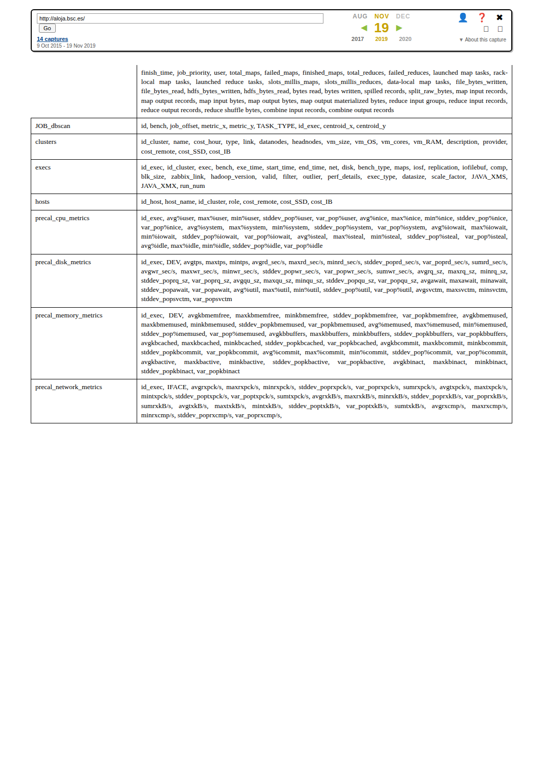Go
14 captures
9 Oct 2015 - 19 Nov 2019
AUG NOV DEC
◀ 19 ▶
2017 2019 2020
👤 ❓ ✖
 
▼ About this capture
| | finish_time, job_priority, user, total_maps, failed_maps, finished_maps, total_reduces, failed_reduces, launched map tasks, rack-local map tasks, launched reduce tasks, slots_millis_maps, slots_millis_reduces, data-local map tasks, file_bytes_written, file_bytes_read, hdfs_bytes_written, hdfs_bytes_read, bytes read, bytes written, spilled records, split_raw_bytes, map input records, map output records, map input bytes, map output bytes, map output materialized bytes, reduce input groups, reduce input records, reduce output records, reduce shuffle bytes, combine input records, combine output records |
| JOB_dbscan | id, bench, job_offset, metric_x, metric_y, TASK_TYPE, id_exec, centroid_x, centroid_y |
| clusters | id_cluster, name, cost_hour, type, link, datanodes, headnodes, vm_size, vm_OS, vm_cores, vm_RAM, description, provider, cost_remote, cost_SSD, cost_IB |
| execs | id_exec, id_cluster, exec, bench, exe_time, start_time, end_time, net, disk, bench_type, maps, iosf, replication, iofilebuf, comp, blk_size, zabbix_link, hadoop_version, valid, filter, outlier, perf_details, exec_type, datasize, scale_factor, JAVA_XMS, JAVA_XMX, run_num |
| hosts | id_host, host_name, id_cluster, role, cost_remote, cost_SSD, cost_IB |
| precal_cpu_metrics | id_exec, avg%user, max%user, min%user, stddev_pop%user, var_pop%user, avg%nice, max%nice, min%nice, stddev_pop%nice, var_pop%nice, avg%system, max%system, min%system, stddev_pop%system, var_pop%system, avg%iowait, max%iowait, min%iowait, stddev_pop%iowait, var_pop%iowait, avg%steal, max%steal, min%steal, stddev_pop%steal, var_pop%steal, avg%idle, max%idle, min%idle, stddev_pop%idle, var_pop%idle |
| precal_disk_metrics | id_exec, DEV, avgtps, maxtps, mintps, avgrd_sec/s, maxrd_sec/s, minrd_sec/s, stddev_poprd_sec/s, var_poprd_sec/s, sumrd_sec/s, avgwr_sec/s, maxwr_sec/s, minwr_sec/s, stddev_popwr_sec/s, var_popwr_sec/s, sumwr_sec/s, avgrq_sz, maxrq_sz, minrq_sz, stddev_poprq_sz, var_poprq_sz, avgqu_sz, maxqu_sz, minqu_sz, stddev_popqu_sz, var_popqu_sz, avgawait, maxawait, minawait, stddev_popawait, var_popawait, avg%util, max%util, min%util, stddev_pop%util, var_pop%util, avgsvctm, maxsvctm, minsvctm, stddev_popsvctm, var_popsvctm |
| precal_memory_metrics | id_exec, DEV, avgkbmemfree, maxkbmemfree, minkbmemfree, stddev_popkbmemfree, var_popkbmemfree, avgkbmemused, maxkbmemused, minkbmemused, stddev_popkbmemused, var_popkbmemused, avg%memused, max%memused, min%memused, stddev_pop%memused, var_pop%memused, avgkbbuffers, maxkbbuffers, minkbbuffers, stddev_popkbbuffers, var_popkbbuffers, avgkbcached, maxkbcached, minkbcached, stddev_popkbcached, var_popkbcached, avgkbcommit, maxkbcommit, minkbcommit, stddev_popkbcommit, var_popkbcommit, avg%commit, max%commit, min%commit, stddev_pop%commit, var_pop%commit, avgkbactive, maxkbactive, minkbactive, stddev_popkbactive, var_popkbactive, avgkbinact, maxkbinact, minkbinact, stddev_popkbinact, var_popkbinact |
| precal_network_metrics | id_exec, IFACE, avgrxpck/s, maxrxpck/s, minrxpck/s, stddev_poprxpck/s, var_poprxpck/s, sumrxpck/s, avgtxpck/s, maxtxpck/s, mintxpck/s, stddev_poptxpck/s, var_poptxpck/s, sumtxpck/s, avgrxkB/s, maxrxkB/s, minrxkB/s, stddev_poprxkB/s, var_poprxkB/s, sumrxkB/s, avgtxkB/s, maxtxkB/s, mintxkB/s, stddev_poptxkB/s, var_poptxkB/s, sumtxkB/s, avgrxcmp/s, maxrxcmp/s, minrxcmp/s, stddev_poprxcmp/s, var_poprxcmp/s, |